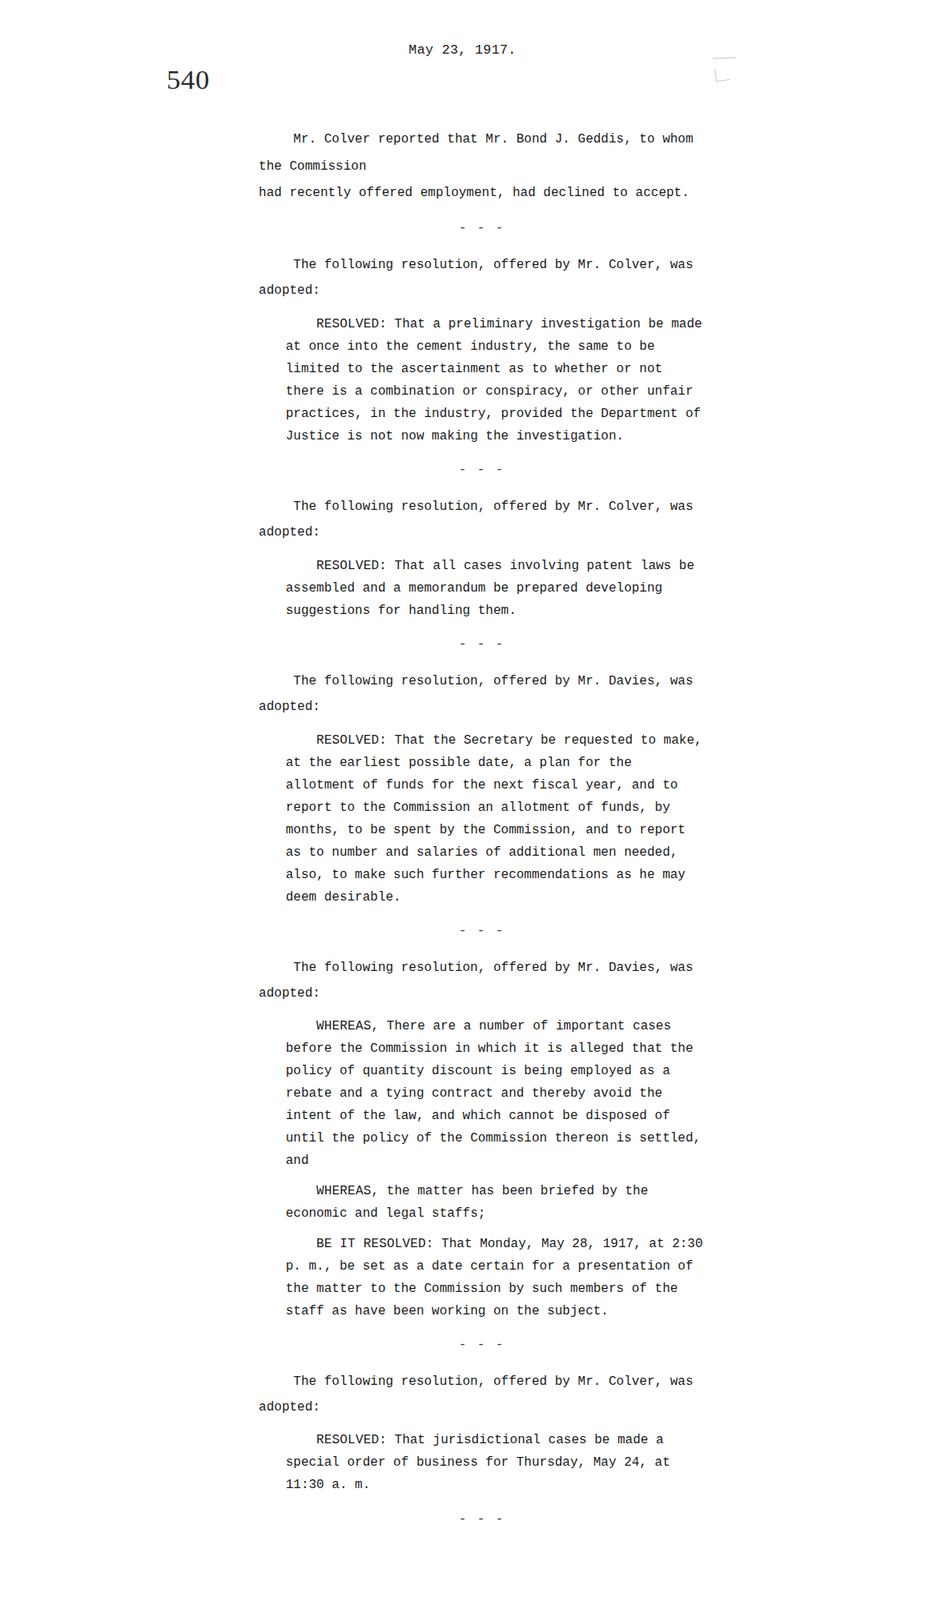540
May 23, 1917.
Mr. Colver reported that Mr. Bond J. Geddis, to whom the Commission
had recently offered employment, had declined to accept.
The following resolution, offered by Mr. Colver, was adopted:
RESOLVED: That a preliminary investigation be made at once into the cement industry, the same to be limited to the ascertainment as to whether or not there is a combination or conspiracy, or other unfair practices, in the industry, provided the Department of Justice is not now making the investigation.
The following resolution, offered by Mr. Colver, was adopted:
RESOLVED: That all cases involving patent laws be assembled and a memorandum be prepared developing suggestions for handling them.
The following resolution, offered by Mr. Davies, was adopted:
RESOLVED: That the Secretary be requested to make, at the earliest possible date, a plan for the allotment of funds for the next fiscal year, and to report to the Commission an allotment of funds, by months, to be spent by the Commission, and to report as to number and salaries of additional men needed, also, to make such further recommendations as he may deem desirable.
The following resolution, offered by Mr. Davies, was adopted:
WHEREAS, There are a number of important cases before the Commission in which it is alleged that the policy of quantity discount is being employed as a rebate and a tying contract and thereby avoid the intent of the law, and which cannot be disposed of until the policy of the Commission thereon is settled, and
WHEREAS, the matter has been briefed by the economic and legal staffs;
BE IT RESOLVED: That Monday, May 28, 1917, at 2:30 p. m., be set as a date certain for a presentation of the matter to the Commission by such members of the staff as have been working on the subject.
The following resolution, offered by Mr. Colver, was adopted:
RESOLVED: That jurisdictional cases be made a special order of business for Thursday, May 24, at 11:30 a. m.